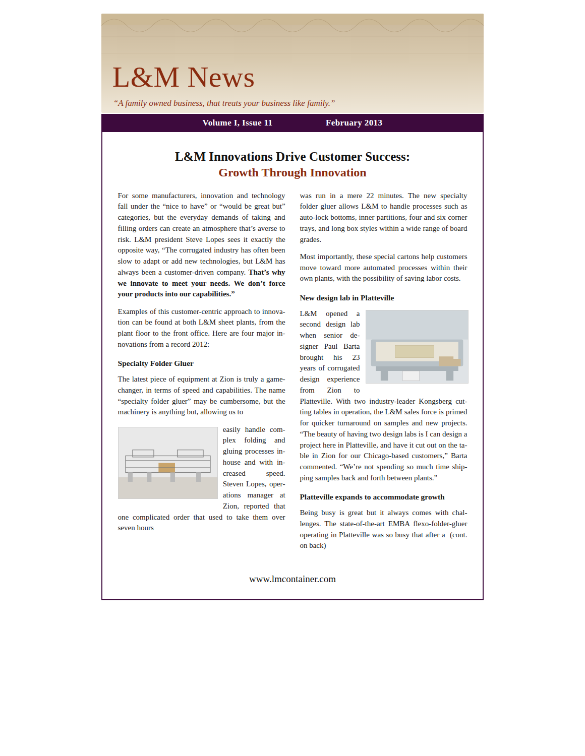L&M News
“A family owned business, that treats your business like family.”
Volume I, Issue 11 February 2013
L&M Innovations Drive Customer Success: Growth Through Innovation
For some manufacturers, innovation and technology fall under the “nice to have” or “would be great but” categories, but the everyday demands of taking and filling orders can create an atmosphere that’s averse to risk. L&M president Steve Lopes sees it exactly the opposite way, “The corrugated industry has often been slow to adapt or add new technologies, but L&M has always been a customer-driven company. That’s why we innovate to meet your needs. We don’t force your products into our capabilities.”
Examples of this customer-centric approach to innovation can be found at both L&M sheet plants, from the plant floor to the front office. Here are four major innovations from a record 2012:
Specialty Folder Gluer
The latest piece of equipment at Zion is truly a game-changer, in terms of speed and capabilities. The name “specialty folder gluer” may be cumbersome, but the machinery is anything but, allowing us to
easily handle complex folding and gluing processes in-house and with increased speed. Steven Lopes, operations manager at Zion, reported that one complicated order that used to take them over seven hours
was run in a mere 22 minutes. The new specialty folder gluer allows L&M to handle processes such as auto-lock bottoms, inner partitions, four and six corner trays, and long box styles within a wide range of board grades.
Most importantly, these special cartons help customers move toward more automated processes within their own plants, with the possibility of saving labor costs.
New design lab in Platteville
L&M opened a second design lab when senior designer Paul Barta brought his 23 years of corrugated design experience from Zion to Platteville. With two industry-leader Kongsberg cutting tables in operation, the L&M sales force is primed for quicker turnaround on samples and new projects. “The beauty of having two design labs is I can design a project here in Platteville, and have it cut out on the table in Zion for our Chicago-based customers,” Barta commented. “We’re not spending so much time shipping samples back and forth between plants.”
Platteville expands to accommodate growth
Being busy is great but it always comes with challenges. The state-of-the-art EMBA flexo-folder-gluer operating in Platteville was so busy that after a (cont. on back)
www.lmcontainer.com